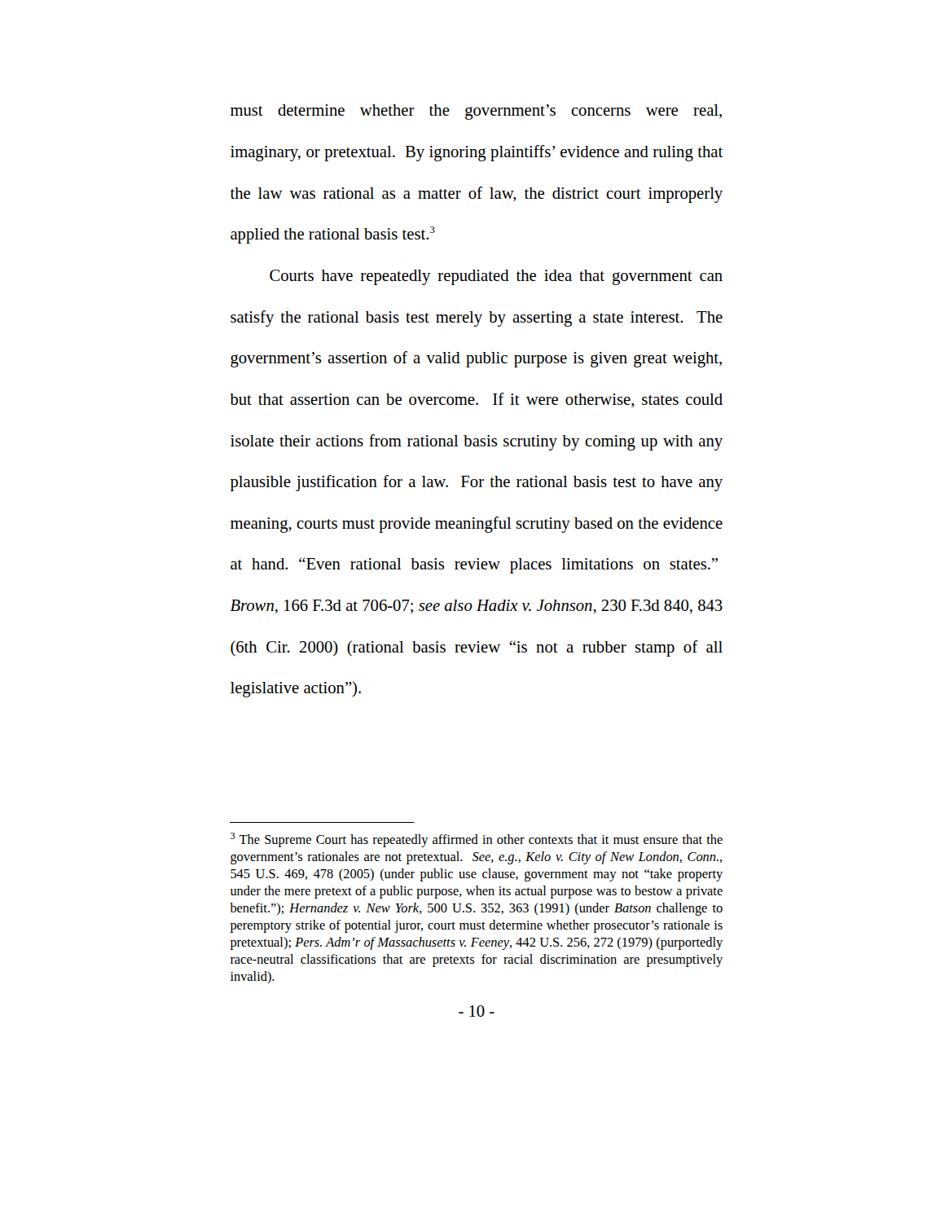must determine whether the government’s concerns were real, imaginary, or pretextual. By ignoring plaintiffs’ evidence and ruling that the law was rational as a matter of law, the district court improperly applied the rational basis test.3
Courts have repeatedly repudiated the idea that government can satisfy the rational basis test merely by asserting a state interest. The government’s assertion of a valid public purpose is given great weight, but that assertion can be overcome. If it were otherwise, states could isolate their actions from rational basis scrutiny by coming up with any plausible justification for a law. For the rational basis test to have any meaning, courts must provide meaningful scrutiny based on the evidence at hand. “Even rational basis review places limitations on states.” Brown, 166 F.3d at 706-07; see also Hadix v. Johnson, 230 F.3d 840, 843 (6th Cir. 2000) (rational basis review “is not a rubber stamp of all legislative action”).
3 The Supreme Court has repeatedly affirmed in other contexts that it must ensure that the government’s rationales are not pretextual. See, e.g., Kelo v. City of New London, Conn., 545 U.S. 469, 478 (2005) (under public use clause, government may not “take property under the mere pretext of a public purpose, when its actual purpose was to bestow a private benefit.”); Hernandez v. New York, 500 U.S. 352, 363 (1991) (under Batson challenge to peremptory strike of potential juror, court must determine whether prosecutor’s rationale is pretextual); Pers. Adm’r of Massachusetts v. Feeney, 442 U.S. 256, 272 (1979) (purportedly race-neutral classifications that are pretexts for racial discrimination are presumptively invalid).
- 10 -